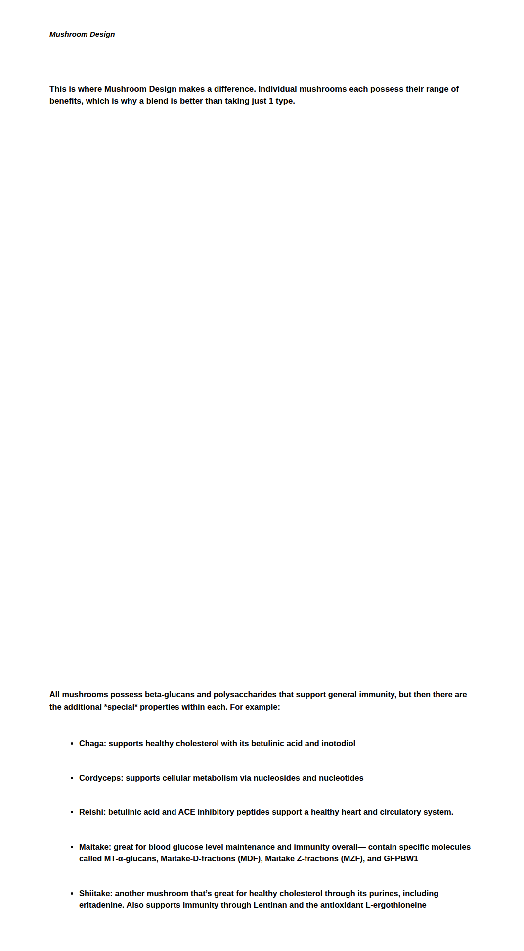Mushroom Design
This is where Mushroom Design makes a difference. Individual mushrooms each possess their range of benefits, which is why a blend is better than taking just 1 type.
All mushrooms possess beta-glucans and polysaccharides that support general immunity, but then there are the additional *special* properties within each. For example:
Chaga: supports healthy cholesterol with its betulinic acid and inotodiol
Cordyceps: supports cellular metabolism via nucleosides and nucleotides
Reishi: betulinic acid and ACE inhibitory peptides support a healthy heart and circulatory system.
Maitake: great for blood glucose level maintenance and immunity overall— contain specific molecules called MT-α-glucans, Maitake-D-fractions (MDF), Maitake Z-fractions (MZF), and GFPBW1
Shiitake: another mushroom that’s great for healthy cholesterol through its purines, including eritadenine. Also supports immunity through Lentinan and the antioxidant L-ergothioneine